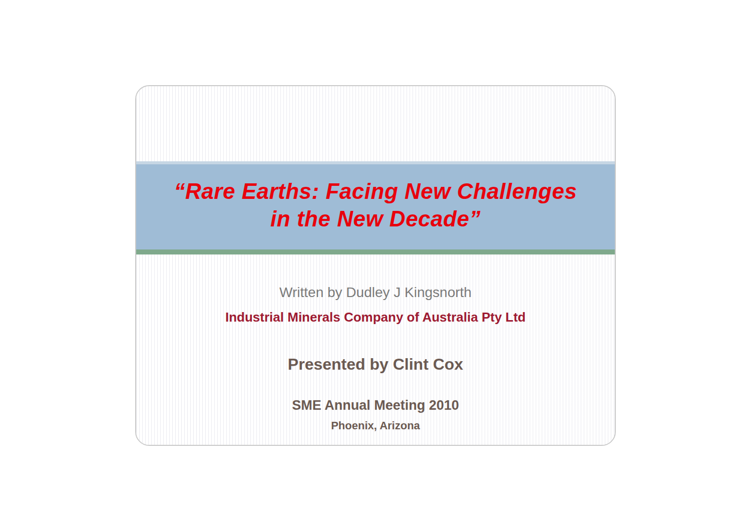“Rare Earths: Facing New Challenges
in the New Decade”
Written by Dudley J Kingsnorth
Industrial Minerals Company of Australia Pty Ltd
Presented by Clint Cox
SME Annual Meeting 2010
Phoenix, Arizona